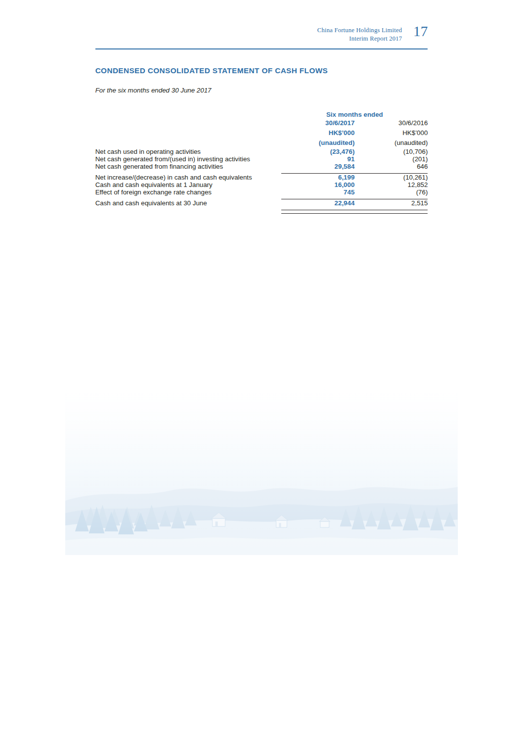China Fortune Holdings Limited
Interim Report 2017
17
Condensed Consolidated Statement of Cash Flows
For the six months ended 30 June 2017
| | Six months ended |
| --- | --- |
| | 30/6/2017 | 30/6/2016 |
| | HK$’000 | HK$’000 |
| | (unaudited) | (unaudited) |
| Net cash used in operating activities | (23,476) | (10,706) |
| Net cash generated from/(used in) investing activities | 91 | (201) |
| Net cash generated from financing activities | 29,584 | 646 |
| Net increase/(decrease) in cash and cash equivalents | 6,199 | (10,261) |
| Cash and cash equivalents at 1 January | 16,000 | 12,852 |
| Effect of foreign exchange rate changes | 745 | (76) |
| Cash and cash equivalents at 30 June | 22,944 | 2,515 |